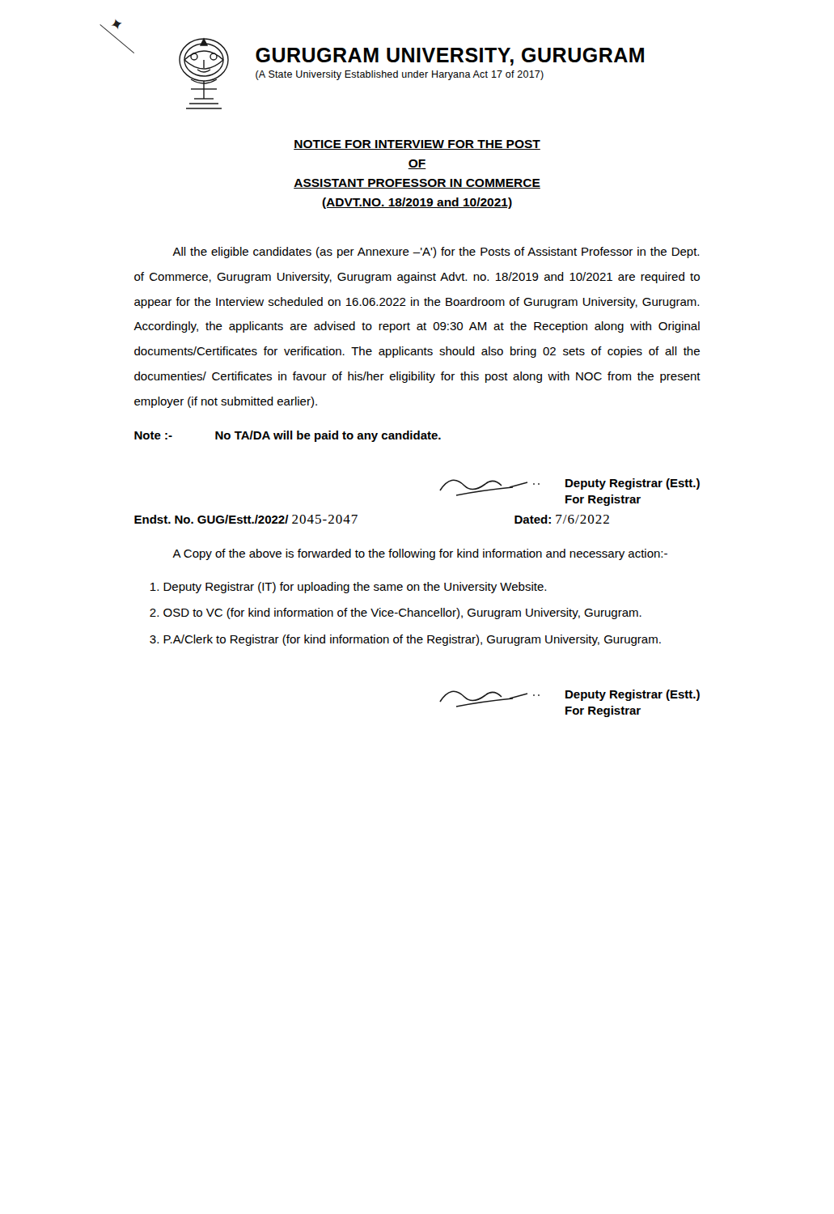✦
GURUGRAM UNIVERSITY, GURUGRAM
(A State University Established under Haryana Act 17 of 2017)
NOTICE FOR INTERVIEW FOR THE POST OF ASSISTANT PROFESSOR IN COMMERCE (ADVT.NO. 18/2019 and 10/2021)
All the eligible candidates (as per Annexure –'A') for the Posts of Assistant Professor in the Dept. of Commerce, Gurugram University, Gurugram against Advt. no. 18/2019 and 10/2021 are required to appear for the Interview scheduled on 16.06.2022 in the Boardroom of Gurugram University, Gurugram. Accordingly, the applicants are advised to report at 09:30 AM at the Reception along with Original documents/Certificates for verification. The applicants should also bring 02 sets of copies of all the documenties/ Certificates in favour of his/her eligibility for this post along with NOC from the present employer (if not submitted earlier).
Note :-
No TA/DA will be paid to any candidate.
Deputy Registrar (Estt.)
For Registrar
Endst. No. GUG/Estt./2022/ 2045-2047
Dated: 7/6/2022
A Copy of the above is forwarded to the following for kind information and necessary action:-
Deputy Registrar (IT) for uploading the same on the University Website.
OSD to VC (for kind information of the Vice-Chancellor), Gurugram University, Gurugram.
P.A/Clerk to Registrar (for kind information of the Registrar), Gurugram University, Gurugram.
Deputy Registrar (Estt.)
For Registrar